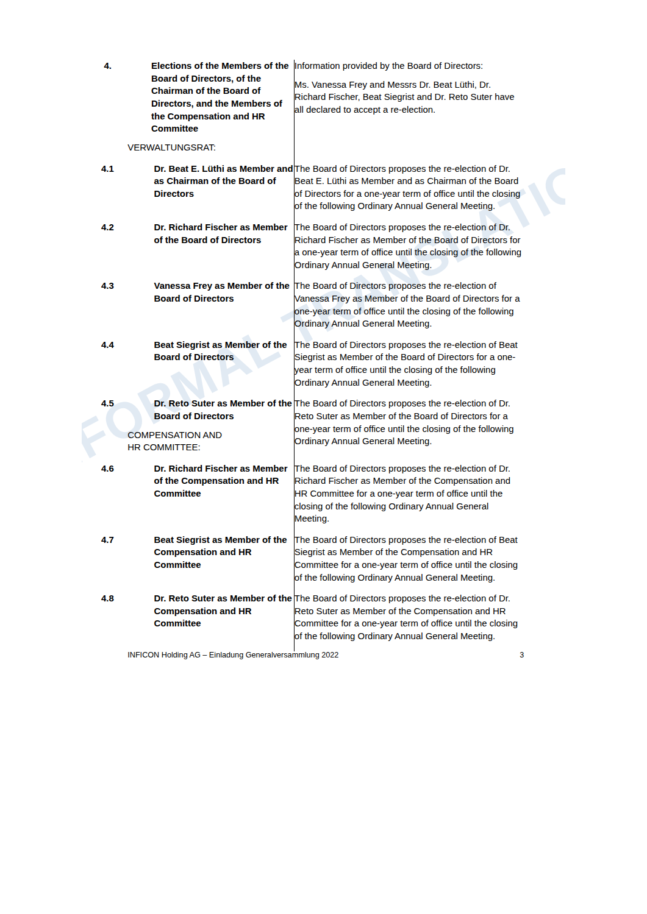INFORMAL TRANSLATION
| 4. Elections of the Members of the Board of Directors, of the Chairman of the Board of Directors, and the Members of the Compensation and HR Committee VERWALTUNGSRAT: | Information provided by the Board of Directors: Ms. Vanessa Frey and Messrs Dr. Beat Lüthi, Dr. Richard Fischer, Beat Siegrist and Dr. Reto Suter have all declared to accept a re-election. |
| 4.1 Dr. Beat E. Lüthi as Member and as Chairman of the Board of Directors | The Board of Directors proposes the re-election of Dr. Beat E. Lüthi as Member and as Chairman of the Board of Directors for a one-year term of office until the closing of the following Ordinary Annual General Meeting. |
| 4.2 Dr. Richard Fischer as Member of the Board of Directors | The Board of Directors proposes the re-election of Dr. Richard Fischer as Member of the Board of Directors for a one-year term of office until the closing of the following Ordinary Annual General Meeting. |
| 4.3 Vanessa Frey as Member of the Board of Directors | The Board of Directors proposes the re-election of Vanessa Frey as Member of the Board of Directors for a one-year term of office until the closing of the following Ordinary Annual General Meeting. |
| 4.4 Beat Siegrist as Member of the Board of Directors | The Board of Directors proposes the re-election of Beat Siegrist as Member of the Board of Directors for a one-year term of office until the closing of the following Ordinary Annual General Meeting. |
| 4.5 Dr. Reto Suter as Member of the Board of Directors COMPENSATION AND HR COMMITTEE: | The Board of Directors proposes the re-election of Dr. Reto Suter as Member of the Board of Directors for a one-year term of office until the closing of the following Ordinary Annual General Meeting. |
| 4.6 Dr. Richard Fischer as Member of the Compensation and HR Committee | The Board of Directors proposes the re-election of Dr. Richard Fischer as Member of the Compensation and HR Committee for a one-year term of office until the closing of the following Ordinary Annual General Meeting. |
| 4.7 Beat Siegrist as Member of the Compensation and HR Committee | The Board of Directors proposes the re-election of Beat Siegrist as Member of the Compensation and HR Committee for a one-year term of office until the closing of the following Ordinary Annual General Meeting. |
| 4.8 Dr. Reto Suter as Member of the Compensation and HR Committee | The Board of Directors proposes the re-election of Dr. Reto Suter as Member of the Compensation and HR Committee for a one-year term of office until the closing of the following Ordinary Annual General Meeting. |
INFICON Holding AG – Einladung Generalversammlung 2022 3